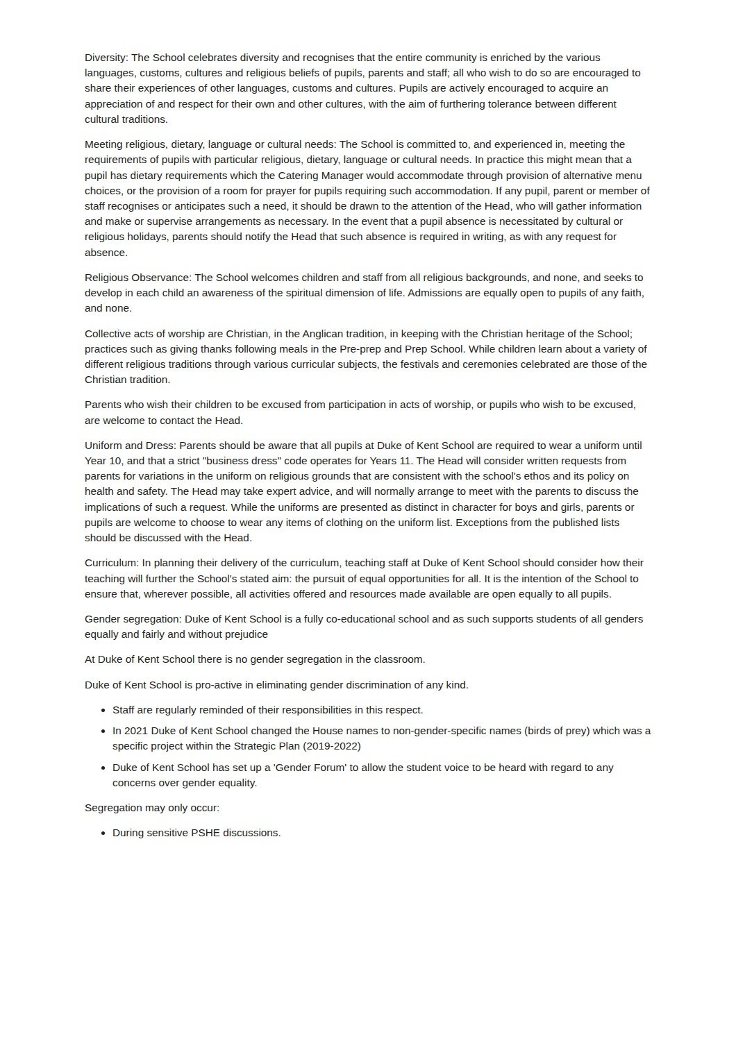Diversity: The School celebrates diversity and recognises that the entire community is enriched by the various languages, customs, cultures and religious beliefs of pupils, parents and staff; all who wish to do so are encouraged to share their experiences of other languages, customs and cultures. Pupils are actively encouraged to acquire an appreciation of and respect for their own and other cultures, with the aim of furthering tolerance between different cultural traditions.
Meeting religious, dietary, language or cultural needs: The School is committed to, and experienced in, meeting the requirements of pupils with particular religious, dietary, language or cultural needs. In practice this might mean that a pupil has dietary requirements which the Catering Manager would accommodate through provision of alternative menu choices, or the provision of a room for prayer for pupils requiring such accommodation. If any pupil, parent or member of staff recognises or anticipates such a need, it should be drawn to the attention of the Head, who will gather information and make or supervise arrangements as necessary. In the event that a pupil absence is necessitated by cultural or religious holidays, parents should notify the Head that such absence is required in writing, as with any request for absence.
Religious Observance: The School welcomes children and staff from all religious backgrounds, and none, and seeks to develop in each child an awareness of the spiritual dimension of life. Admissions are equally open to pupils of any faith, and none.
Collective acts of worship are Christian, in the Anglican tradition, in keeping with the Christian heritage of the School; practices such as giving thanks following meals in the Pre-prep and Prep School. While children learn about a variety of different religious traditions through various curricular subjects, the festivals and ceremonies celebrated are those of the Christian tradition.
Parents who wish their children to be excused from participation in acts of worship, or pupils who wish to be excused, are welcome to contact the Head.
Uniform and Dress: Parents should be aware that all pupils at Duke of Kent School are required to wear a uniform until Year 10, and that a strict "business dress" code operates for Years 11. The Head will consider written requests from parents for variations in the uniform on religious grounds that are consistent with the school's ethos and its policy on health and safety. The Head may take expert advice, and will normally arrange to meet with the parents to discuss the implications of such a request. While the uniforms are presented as distinct in character for boys and girls, parents or pupils are welcome to choose to wear any items of clothing on the uniform list. Exceptions from the published lists should be discussed with the Head.
Curriculum: In planning their delivery of the curriculum, teaching staff at Duke of Kent School should consider how their teaching will further the School's stated aim: the pursuit of equal opportunities for all. It is the intention of the School to ensure that, wherever possible, all activities offered and resources made available are open equally to all pupils.
Gender segregation: Duke of Kent School is a fully co-educational school and as such supports students of all genders equally and fairly and without prejudice
At Duke of Kent School there is no gender segregation in the classroom.
Duke of Kent School is pro-active in eliminating gender discrimination of any kind.
Staff are regularly reminded of their responsibilities in this respect.
In 2021 Duke of Kent School changed the House names to non-gender-specific names (birds of prey) which was a specific project within the Strategic Plan (2019-2022)
Duke of Kent School has set up a 'Gender Forum' to allow the student voice to be heard with regard to any concerns over gender equality.
Segregation may only occur:
During sensitive PSHE discussions.